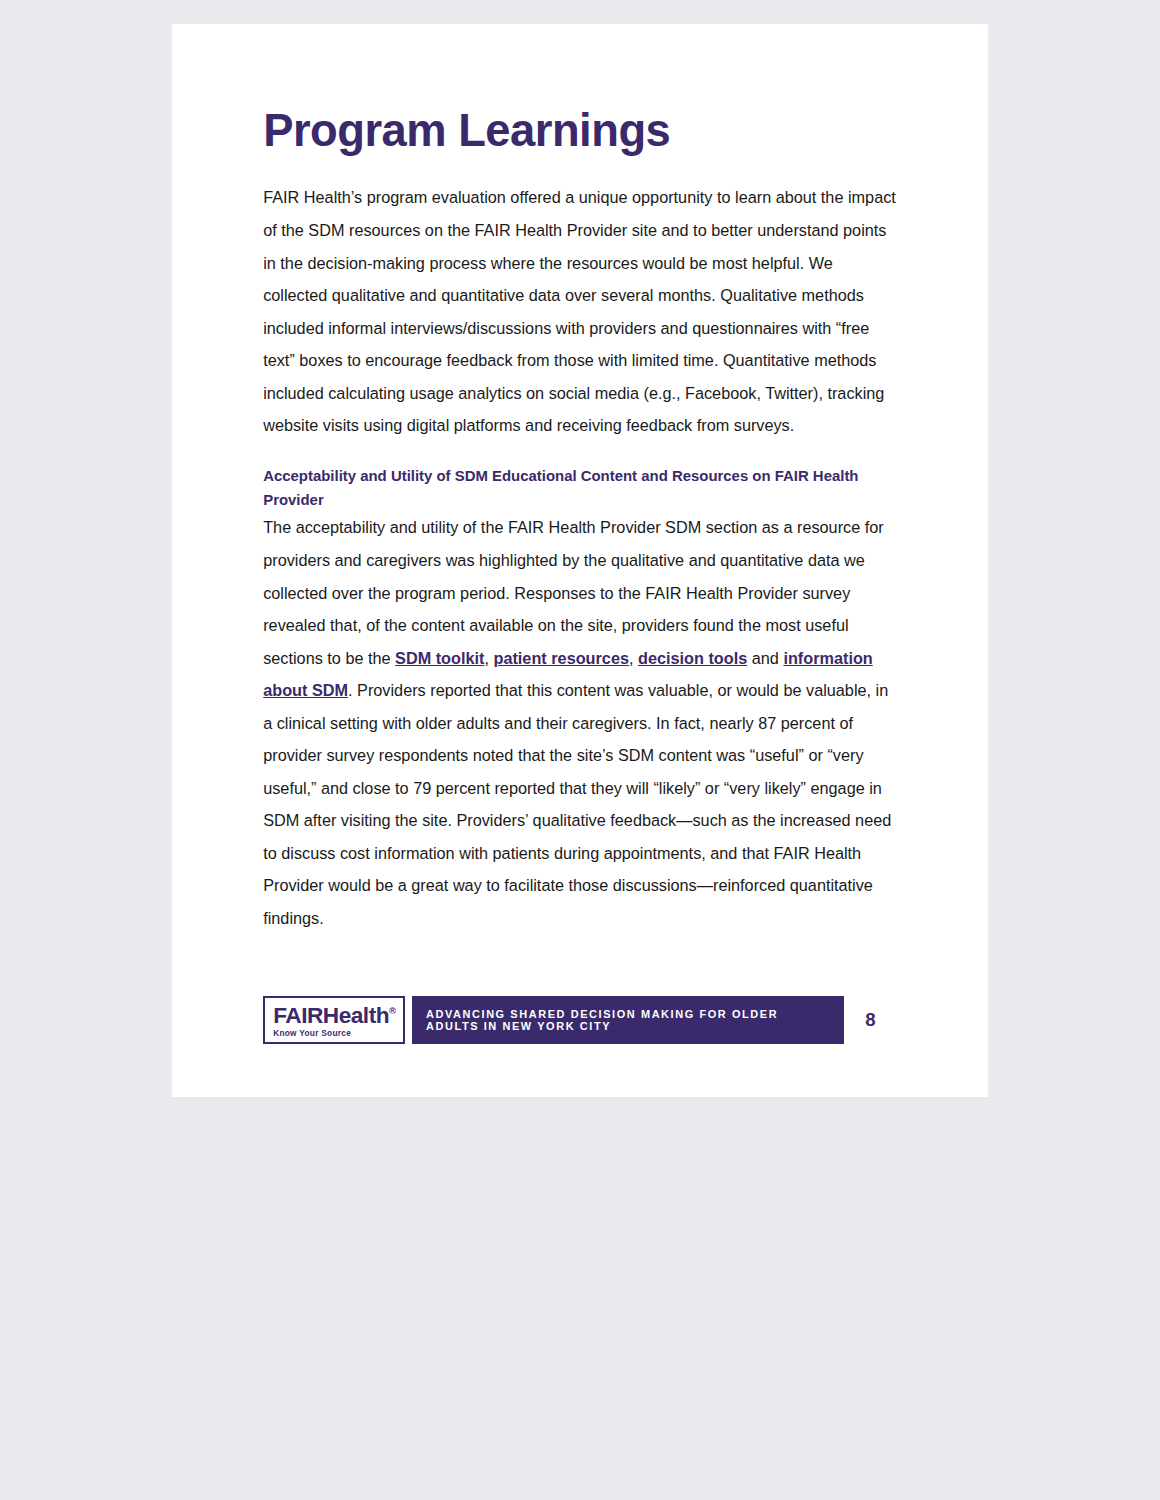Program Learnings
FAIR Health’s program evaluation offered a unique opportunity to learn about the impact of the SDM resources on the FAIR Health Provider site and to better understand points in the decision-making process where the resources would be most helpful. We collected qualitative and quantitative data over several months. Qualitative methods included informal interviews/discussions with providers and questionnaires with “free text” boxes to encourage feedback from those with limited time. Quantitative methods included calculating usage analytics on social media (e.g., Facebook, Twitter), tracking website visits using digital platforms and receiving feedback from surveys.
Acceptability and Utility of SDM Educational Content and Resources on FAIR Health Provider
The acceptability and utility of the FAIR Health Provider SDM section as a resource for providers and caregivers was highlighted by the qualitative and quantitative data we collected over the program period. Responses to the FAIR Health Provider survey revealed that, of the content available on the site, providers found the most useful sections to be the SDM toolkit, patient resources, decision tools and information about SDM. Providers reported that this content was valuable, or would be valuable, in a clinical setting with older adults and their caregivers. In fact, nearly 87 percent of provider survey respondents noted that the site’s SDM content was “useful” or “very useful,” and close to 79 percent reported that they will “likely” or “very likely” engage in SDM after visiting the site. Providers’ qualitative feedback—such as the increased need to discuss cost information with patients during appointments, and that FAIR Health Provider would be a great way to facilitate those discussions—reinforced quantitative findings.
FAIRHealth®
Know Your Source
Advancing Shared Decision Making for Older Adults in New York City
8